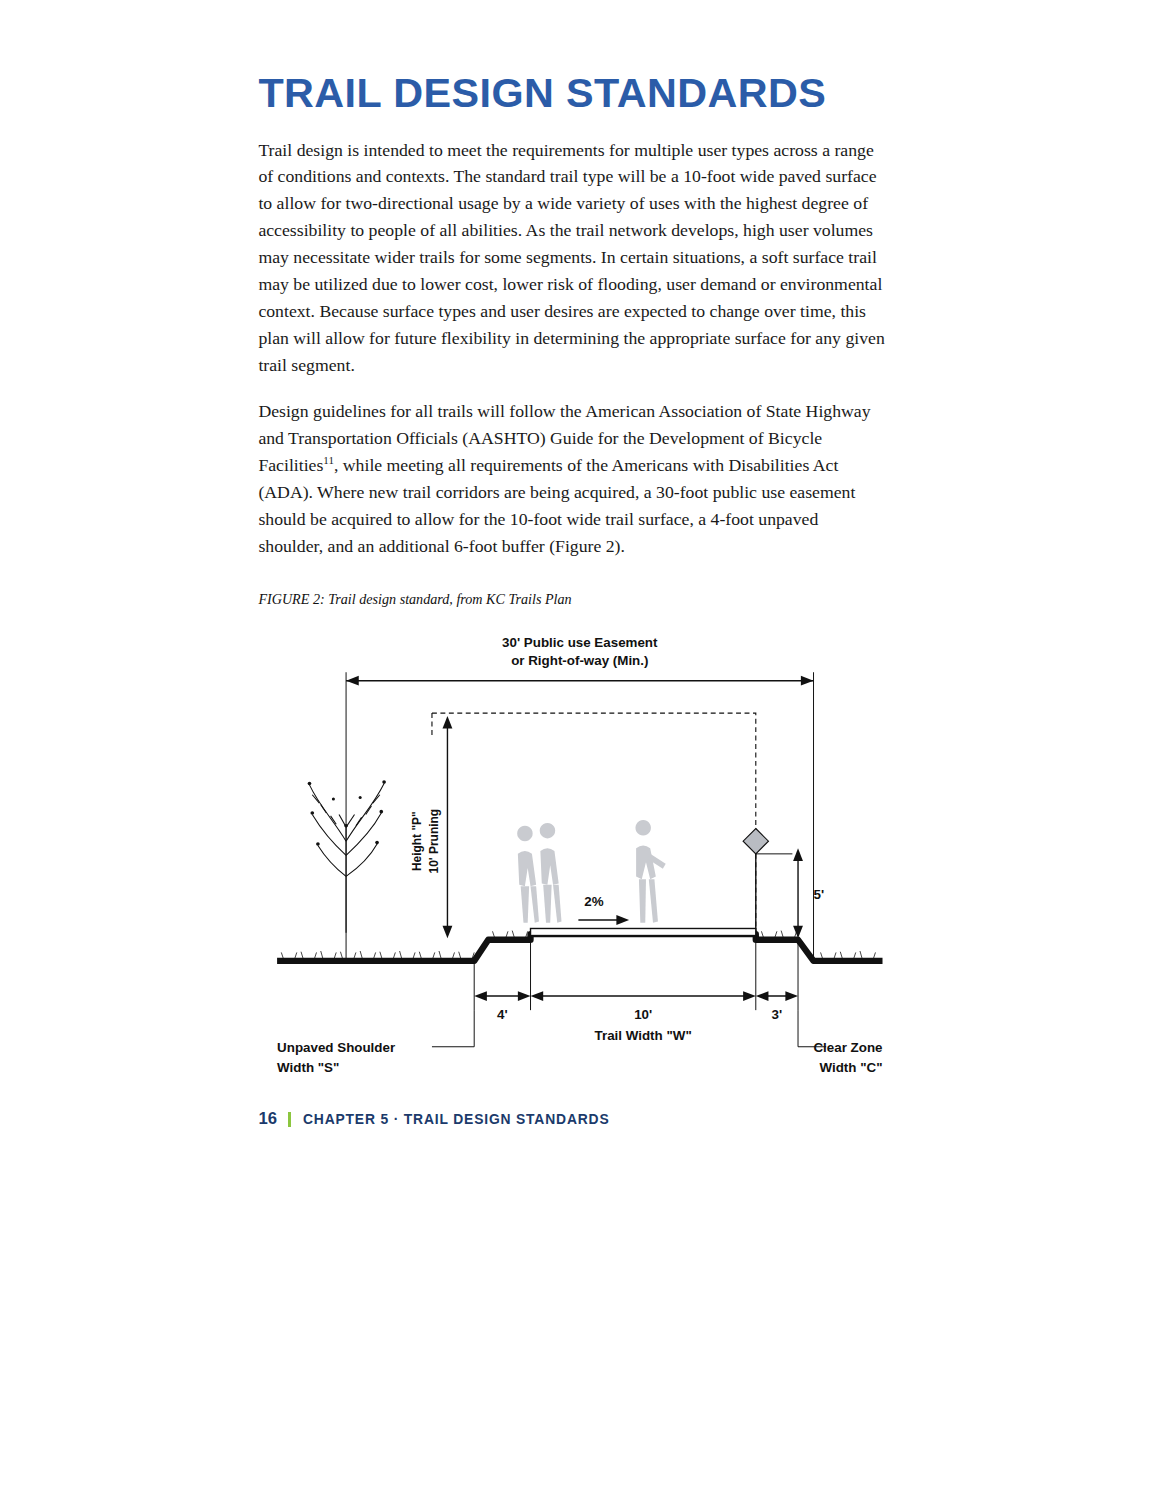TRAIL DESIGN STANDARDS
Trail design is intended to meet the requirements for multiple user types across a range of conditions and contexts. The standard trail type will be a 10-foot wide paved surface to allow for two-directional usage by a wide variety of uses with the highest degree of accessibility to people of all abilities. As the trail network develops, high user volumes may necessitate wider trails for some segments. In certain situations, a soft surface trail may be utilized due to lower cost, lower risk of flooding, user demand or environmental context. Because surface types and user desires are expected to change over time, this plan will allow for future flexibility in determining the appropriate surface for any given trail segment.
Design guidelines for all trails will follow the American Association of State Highway and Transportation Officials (AASHTO) Guide for the Development of Bicycle Facilities11, while meeting all requirements of the Americans with Disabilities Act (ADA). Where new trail corridors are being acquired, a 30-foot public use easement should be acquired to allow for the 10-foot wide trail surface, a 4-foot unpaved shoulder, and an additional 6-foot buffer (Figure 2).
FIGURE 2: Trail design standard, from KC Trails Plan
30' Public use Easement or Right-of-way (Min.) 10' Pruning Height "P" 2% 5' 4' 10' 3' Trail Width "W" Unpaved Shoulder Width "S" Clear Zone Width "C"
16 CHAPTER 5 · TRAIL DESIGN STANDARDS